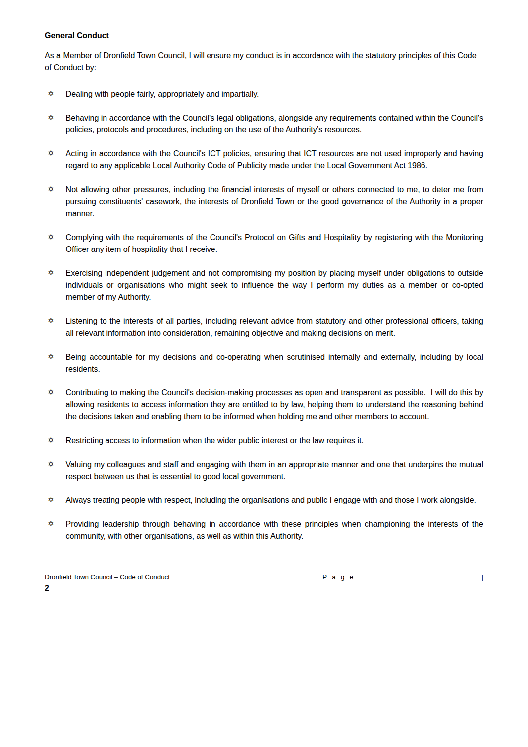General Conduct
As a Member of Dronfield Town Council, I will ensure my conduct is in accordance with the statutory principles of this Code of Conduct by:
Dealing with people fairly, appropriately and impartially.
Behaving in accordance with the Council's legal obligations, alongside any requirements contained within the Council's policies, protocols and procedures, including on the use of the Authority’s resources.
Acting in accordance with the Council's ICT policies, ensuring that ICT resources are not used improperly and having regard to any applicable Local Authority Code of Publicity made under the Local Government Act 1986.
Not allowing other pressures, including the financial interests of myself or others connected to me, to deter me from pursuing constituents' casework, the interests of Dronfield Town or the good governance of the Authority in a proper manner.
Complying with the requirements of the Council's Protocol on Gifts and Hospitality by registering with the Monitoring Officer any item of hospitality that I receive.
Exercising independent judgement and not compromising my position by placing myself under obligations to outside individuals or organisations who might seek to influence the way I perform my duties as a member or co-opted member of my Authority.
Listening to the interests of all parties, including relevant advice from statutory and other professional officers, taking all relevant information into consideration, remaining objective and making decisions on merit.
Being accountable for my decisions and co-operating when scrutinised internally and externally, including by local residents.
Contributing to making the Council's decision-making processes as open and transparent as possible. I will do this by allowing residents to access information they are entitled to by law, helping them to understand the reasoning behind the decisions taken and enabling them to be informed when holding me and other members to account.
Restricting access to information when the wider public interest or the law requires it.
Valuing my colleagues and staff and engaging with them in an appropriate manner and one that underpins the mutual respect between us that is essential to good local government.
Always treating people with respect, including the organisations and public I engage with and those I work alongside.
Providing leadership through behaving in accordance with these principles when championing the interests of the community, with other organisations, as well as within this Authority.
Dronfield Town Council – Code of Conduct
P a g e
|
2